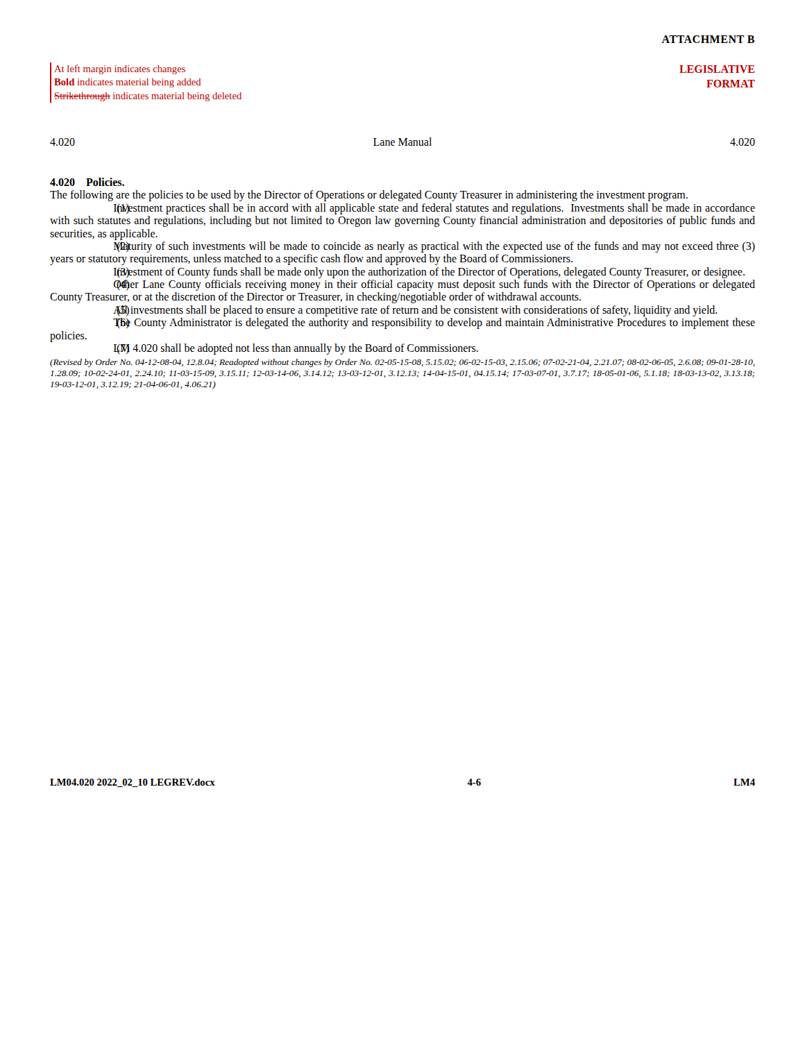ATTACHMENT B
At left margin indicates changes
Bold indicates material being added
Strikethrough indicates material being deleted
LEGISLATIVE
FORMAT
4.020 Lane Manual 4.020
4.020 Policies.
The following are the policies to be used by the Director of Operations or delegated County Treasurer in administering the investment program.
(1) Investment practices shall be in accord with all applicable state and federal statutes and regulations. Investments shall be made in accordance with such statutes and regulations, including but not limited to Oregon law governing County financial administration and depositories of public funds and securities, as applicable.
(2) Maturity of such investments will be made to coincide as nearly as practical with the expected use of the funds and may not exceed three (3) years or statutory requirements, unless matched to a specific cash flow and approved by the Board of Commissioners.
(3) Investment of County funds shall be made only upon the authorization of the Director of Operations, delegated County Treasurer, or designee.
(4) Other Lane County officials receiving money in their official capacity must deposit such funds with the Director of Operations or delegated County Treasurer, or at the discretion of the Director or Treasurer, in checking/negotiable order of withdrawal accounts.
(5) All investments shall be placed to ensure a competitive rate of return and be consistent with considerations of safety, liquidity and yield.
(6) The County Administrator is delegated the authority and responsibility to develop and maintain Administrative Procedures to implement these policies.
(7) LM 4.020 shall be adopted not less than annually by the Board of Commissioners.
(Revised by Order No. 04-12-08-04, 12.8.04; Readopted without changes by Order No. 02-05-15-08, 5.15.02; 06-02-15-03, 2.15.06; 07-02-21-04, 2.21.07; 08-02-06-05, 2.6.08; 09-01-28-10, 1.28.09; 10-02-24-01, 2.24.10; 11-03-15-09, 3.15.11; 12-03-14-06, 3.14.12; 13-03-12-01, 3.12.13; 14-04-15-01, 04.15.14; 17-03-07-01, 3.7.17; 18-05-01-06, 5.1.18; 18-03-13-02, 3.13.18; 19-03-12-01, 3.12.19; 21-04-06-01, 4.06.21)
LM04.020 2022_02_10 LEGREV.docx 4-6 LM4